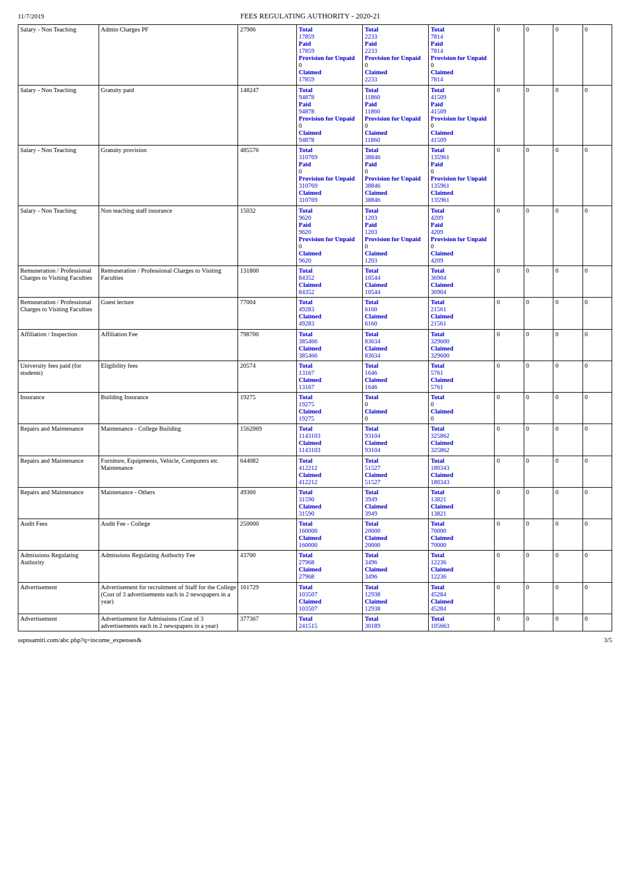11/7/2019
FEES REGULATING AUTHORITY - 2020-21
| Salary - Non Teaching | Admin Charges PF | 27906 | Total 17859 Paid 17859 Provision for Unpaid 0 Claimed 17859 | Total 2233 Paid 2233 Provision for Unpaid 0 Claimed 2233 | Total 7814 Paid 7814 Provision for Unpaid 0 Claimed 7814 | 0 | 0 | 0 | 0 |
| Salary - Non Teaching | Gratuity paid | 148247 | Total 94878 Paid 94878 Provision for Unpaid 0 Claimed 94878 | Total 11860 Paid 11860 Provision for Unpaid 0 Claimed 11860 | Total 41509 Paid 41509 Provision for Unpaid 0 Claimed 41509 | 0 | 0 | 0 | 0 |
| Salary - Non Teaching | Gratuity provision | 485576 | Total 310769 Paid 0 Provision for Unpaid 310769 Claimed 310769 | Total 38846 Paid 0 Provision for Unpaid 38846 Claimed 38846 | Total 135961 Paid 0 Provision for Unpaid 135961 Claimed 135961 | 0 | 0 | 0 | 0 |
| Salary - Non Teaching | Non teaching staff insurance | 15032 | Total 9620 Paid 9620 Provision for Unpaid 0 Claimed 9620 | Total 1203 Paid 1203 Provision for Unpaid 0 Claimed 1203 | Total 4209 Paid 4209 Provision for Unpaid 0 Claimed 4209 | 0 | 0 | 0 | 0 |
| Remuneration / Professional Charges to Visiting Faculties | Remuneration / Professional Charges to Visiting Faculties | 131800 | Total 84352 Claimed 84352 | Total 10544 Claimed 10544 | Total 36904 Claimed 36904 | 0 | 0 | 0 | 0 |
| Remuneration / Professional Charges to Visiting Faculties | Guest lecture | 77004 | Total 49283 Claimed 49283 | Total 6160 Claimed 6160 | Total 21561 Claimed 21561 | 0 | 0 | 0 | 0 |
| Affiliation / Inspection | Affiliation Fee | 798700 | Total 385466 Claimed 385466 | Total 83634 Claimed 83634 | Total 329600 Claimed 329600 | 0 | 0 | 0 | 0 |
| University fees paid (for students) | Eligibility fees | 20574 | Total 13167 Claimed 13167 | Total 1646 Claimed 1646 | Total 5761 Claimed 5761 | 0 | 0 | 0 | 0 |
| Insurance | Building Insurance | 19275 | Total 19275 Claimed 19275 | Total 0 Claimed 0 | Total 0 Claimed 0 | 0 | 0 | 0 | 0 |
| Repairs and Maintenance | Maintenance - College Building | 1562069 | Total 1143103 Claimed 1143103 | Total 93104 Claimed 93104 | Total 325862 Claimed 325862 | 0 | 0 | 0 | 0 |
| Repairs and Maintenance | Furniture, Equipments, Vehicle, Computers etc Maintenance | 644082 | Total 412212 Claimed 412212 | Total 51527 Claimed 51527 | Total 180343 Claimed 180343 | 0 | 0 | 0 | 0 |
| Repairs and Maintenance | Maintenance - Others | 49360 | Total 31590 Claimed 31590 | Total 3949 Claimed 3949 | Total 13821 Claimed 13821 | 0 | 0 | 0 | 0 |
| Audit Fees | Audit Fee - College | 250000 | Total 160000 Claimed 160000 | Total 20000 Claimed 20000 | Total 70000 Claimed 70000 | 0 | 0 | 0 | 0 |
| Admissions Regulating Authority | Admissions Regulating Authority Fee | 43700 | Total 27968 Claimed 27968 | Total 3496 Claimed 3496 | Total 12236 Claimed 12236 | 0 | 0 | 0 | 0 |
| Advertisement | Advertisement for recruitment of Staff for the College (Cost of 3 advertisements each in 2 newspapers in a year) | 161729 | Total 103507 Claimed 103507 | Total 12938 Claimed 12938 | Total 45284 Claimed 45284 | 0 | 0 | 0 | 0 |
| Advertisement | Advertisement for Admissions (Cost of 3 advertisements each in 2 newspapers in a year) | 377367 | Total 241515 | Total 30189 | Total 105663 | 0 | 0 | 0 | 0 |
sspnsamiti.com/abc.php?q=income_expenses&
3/5